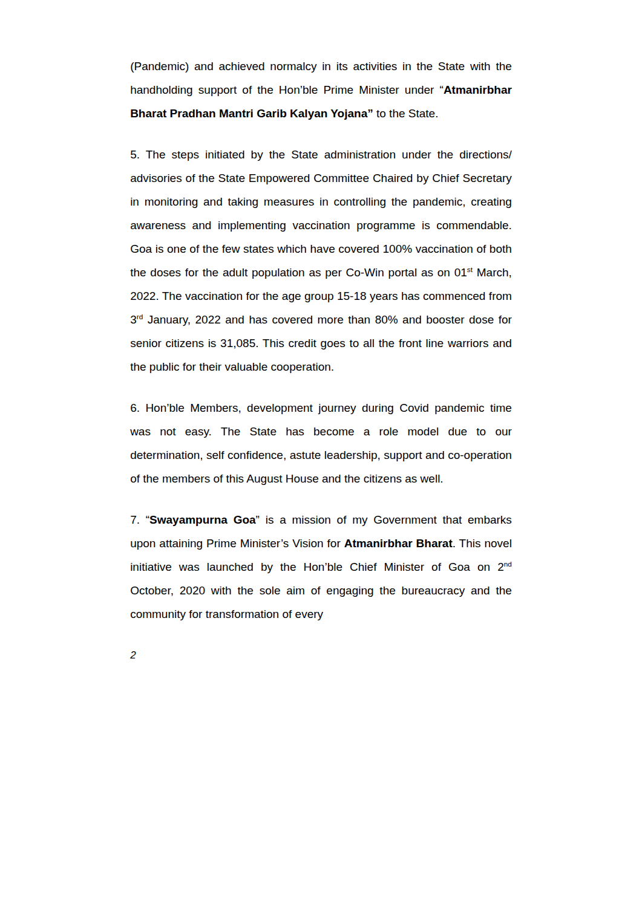(Pandemic) and achieved normalcy in its activities in the State with the handholding support of the Hon’ble Prime Minister under “Atmanirbhar Bharat Pradhan Mantri Garib Kalyan Yojana” to the State.
5. The steps initiated by the State administration under the directions/ advisories of the State Empowered Committee Chaired by Chief Secretary in monitoring and taking measures in controlling the pandemic, creating awareness and implementing vaccination programme is commendable. Goa is one of the few states which have covered 100% vaccination of both the doses for the adult population as per Co-Win portal as on 01st March, 2022. The vaccination for the age group 15-18 years has commenced from 3rd January, 2022 and has covered more than 80% and booster dose for senior citizens is 31,085. This credit goes to all the front line warriors and the public for their valuable cooperation.
6. Hon’ble Members, development journey during Covid pandemic time was not easy. The State has become a role model due to our determination, self confidence, astute leadership, support and co-operation of the members of this August House and the citizens as well.
7. “Swayampurna Goa” is a mission of my Government that embarks upon attaining Prime Minister’s Vision for Atmanirbhar Bharat. This novel initiative was launched by the Hon’ble Chief Minister of Goa on 2nd October, 2020 with the sole aim of engaging the bureaucracy and the community for transformation of every
2